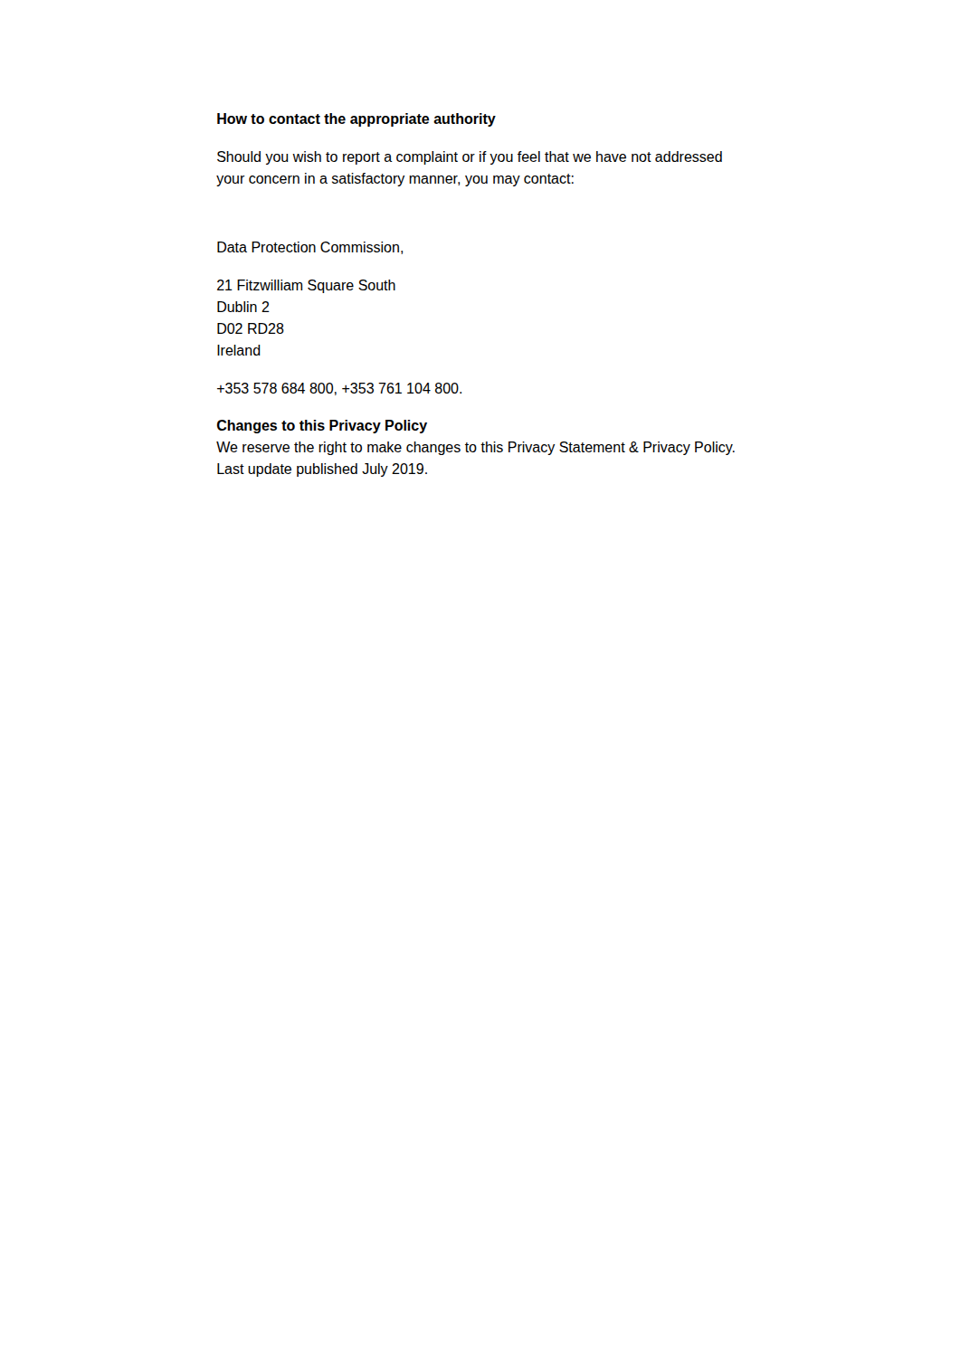How to contact the appropriate authority
Should you wish to report a complaint or if you feel that we have not addressed your concern in a satisfactory manner, you may contact:
Data Protection Commission,
21 Fitzwilliam Square South
Dublin 2
D02 RD28
Ireland
+353 578 684 800, +353 761 104 800.
Changes to this Privacy Policy
We reserve the right to make changes to this Privacy Statement & Privacy Policy.
Last update published July 2019.